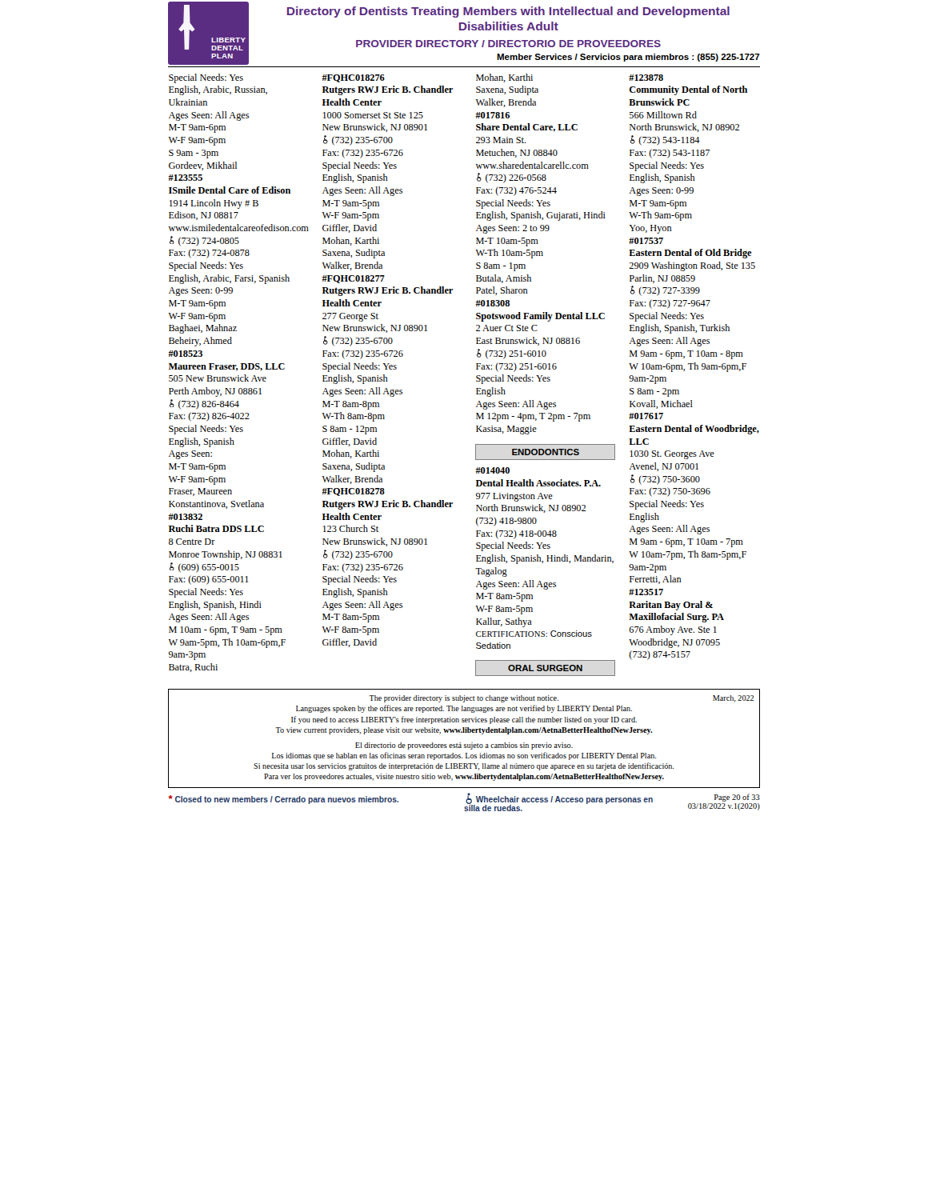LIBERTY
DENTAL
PLAN
Directory of Dentists Treating Members with Intellectual and Developmental Disabilities Adult
PROVIDER DIRECTORY / DIRECTORIO DE PROVEEDORES
Member Services / Servicios para miembros : (855) 225-1727
Special Needs: Yes
English, Arabic, Russian, Ukrainian
Ages Seen: All Ages
M-T 9am-6pm
W-F 9am-6pm
S 9am - 3pm
Gordeev, Mikhail
#123555
ISmile Dental Care of Edison
1914 Lincoln Hwy # B
Edison, NJ 08817
www.ismiledentalcareofedison.com
(732) 724-0805
Fax: (732) 724-0878
Special Needs: Yes
English, Arabic, Farsi, Spanish
Ages Seen: 0-99
M-T 9am-6pm
W-F 9am-6pm
Baghaei, Mahnaz
Beheiry, Ahmed
#018523
Maureen Fraser, DDS, LLC
505 New Brunswick Ave
Perth Amboy, NJ 08861
(732) 826-8464
Fax: (732) 826-4022
Special Needs: Yes
English, Spanish
Ages Seen:
M-T 9am-6pm
W-F 9am-6pm
Fraser, Maureen
Konstantinova, Svetlana
#013832
Ruchi Batra DDS LLC
8 Centre Dr
Monroe Township, NJ 08831
(609) 655-0015
Fax: (609) 655-0011
Special Needs: Yes
English, Spanish, Hindi
Ages Seen: All Ages
M 10am - 6pm, T 9am - 5pm
W 9am-5pm, Th 10am-6pm,F 9am-3pm
Batra, Ruchi
#FQHC018276
Rutgers RWJ Eric B. Chandler Health Center
1000 Somerset St Ste 125
New Brunswick, NJ 08901
(732) 235-6700
Fax: (732) 235-6726
Special Needs: Yes
English, Spanish
Ages Seen: All Ages
M-T 9am-5pm
W-F 9am-5pm
Giffler, David
Mohan, Karthi
Saxena, Sudipta
Walker, Brenda
#FQHC018277
Rutgers RWJ Eric B. Chandler Health Center
277 George St
New Brunswick, NJ 08901
(732) 235-6700
Fax: (732) 235-6726
Special Needs: Yes
English, Spanish
Ages Seen: All Ages
M-T 8am-8pm
W-Th 8am-8pm
S 8am - 12pm
Giffler, David
Mohan, Karthi
Saxena, Sudipta
Walker, Brenda
#FQHC018278
Rutgers RWJ Eric B. Chandler Health Center
123 Church St
New Brunswick, NJ 08901
(732) 235-6700
Fax: (732) 235-6726
Special Needs: Yes
English, Spanish
Ages Seen: All Ages
M-T 8am-5pm
W-F 8am-5pm
Giffler, David
Mohan, Karthi
Saxena, Sudipta
Walker, Brenda
#017816
Share Dental Care, LLC
293 Main St.
Metuchen, NJ 08840
www.sharedentalcarellc.com
(732) 226-0568
Fax: (732) 476-5244
Special Needs: Yes
English, Spanish, Gujarati, Hindi
Ages Seen: 2 to 99
M-T 10am-5pm
W-Th 10am-5pm
S 8am - 1pm
Butala, Amish
Patel, Sharon
#018308
Spotswood Family Dental LLC
2 Auer Ct Ste C
East Brunswick, NJ 08816
(732) 251-6010
Fax: (732) 251-6016
Special Needs: Yes
English
Ages Seen: All Ages
M 12pm - 4pm, T 2pm - 7pm
Kasisa, Maggie
ENDODONTICS
#014040
Dental Health Associates. P.A.
977 Livingston Ave
North Brunswick, NJ 08902
(732) 418-9800
Fax: (732) 418-0048
Special Needs: Yes
English, Spanish, Hindi, Mandarin, Tagalog
Ages Seen: All Ages
M-T 8am-5pm
W-F 8am-5pm
Kallur, Sathya
CERTIFICATIONS: Conscious Sedation
ORAL SURGEON
#123878
Community Dental of North Brunswick PC
566 Milltown Rd
North Brunswick, NJ 08902
(732) 543-1184
Fax: (732) 543-1187
Special Needs: Yes
English, Spanish
Ages Seen: 0-99
M-T 9am-6pm
W-Th 9am-6pm
Yoo, Hyon
#017537
Eastern Dental of Old Bridge
2909 Washington Road, Ste 135
Parlin, NJ 08859
(732) 727-3399
Fax: (732) 727-9647
Special Needs: Yes
English, Spanish, Turkish
Ages Seen: All Ages
M 9am - 6pm, T 10am - 8pm
W 10am-6pm, Th 9am-6pm,F 9am-2pm
S 8am - 2pm
Kovall, Michael
#017617
Eastern Dental of Woodbridge, LLC
1030 St. Georges Ave
Avenel, NJ 07001
(732) 750-3600
Fax: (732) 750-3696
Special Needs: Yes
English
Ages Seen: All Ages
M 9am - 6pm, T 10am - 7pm
W 10am-7pm, Th 8am-5pm,F 9am-2pm
Ferretti, Alan
#123517
Raritan Bay Oral & Maxillofacial Surg. PA
676 Amboy Ave. Ste 1
Woodbridge, NJ 07095
(732) 874-5157
March, 2022
The provider directory is subject to change without notice.
Languages spoken by the offices are reported. The languages are not verified by LIBERTY Dental Plan.
If you need to access LIBERTY's free interpretation services please call the number listed on your ID card.
To view current providers, please visit our website, www.libertydentalplan.com/AetnaBetterHealthofNewJersey.
El directorio de proveedores está sujeto a cambios sin previo aviso.
Los idiomas que se hablan en las oficinas seran reportados. Los idiomas no son verificados por LIBERTY Dental Plan.
Si necesita usar los servicios gratuitos de interpretación de LIBERTY, llame al número que aparece en su tarjeta de identificación.
Para ver los proveedores actuales, visite nuestro sitio web, www.libertydentalplan.com/AetnaBetterHealthofNewJersey.
* Closed to new members / Cerrado para nuevos miembros.
Wheelchair access / Acceso para personas en silla de ruedas.
Page 20 of 33
03/18/2022 v.1(2020)